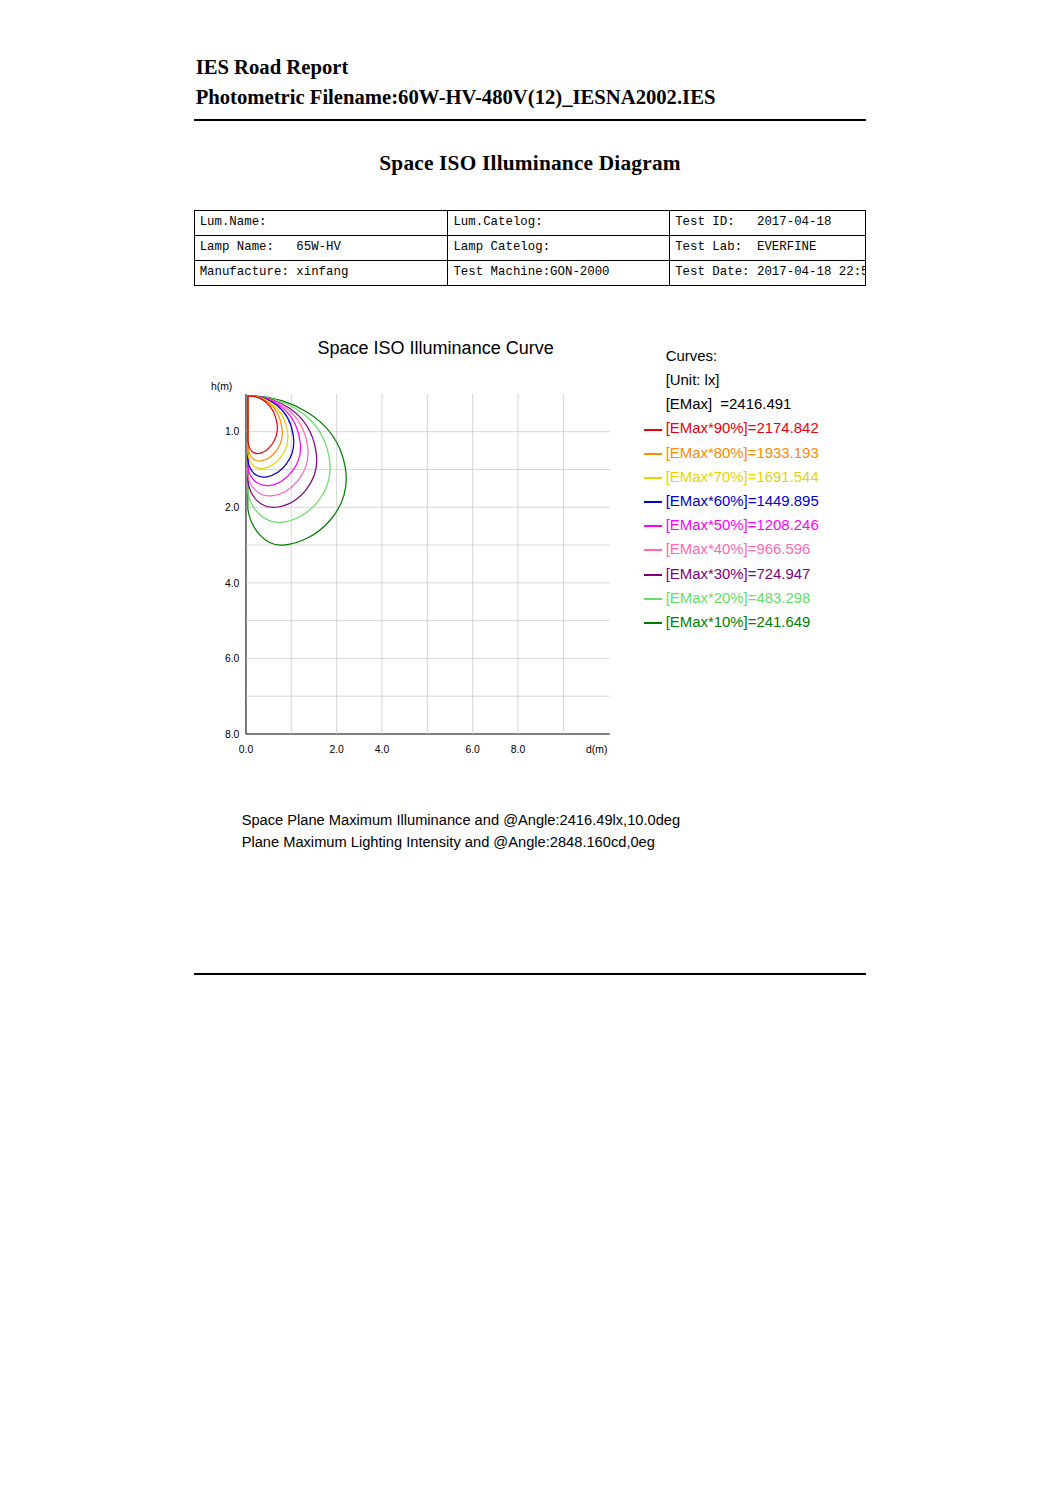IES Road Report
Photometric Filename:60W-HV-480V(12)_IESNA2002.IES
Space ISO Illuminance Diagram
| Lum.Name: | Lum.Catelog: | Test ID: 2017-04-18 |
| Lamp Name: 65W-HV | Lamp Catelog: | Test Lab: EVERFINE |
| Manufacture: xinfang | Test Machine:GON-2000 | Test Date: 2017-04-18 22:50:14 |
Space ISO Illuminance Curve
h(m) 1.0 2.0 4.0 6.0 8.0 0.0 2.0 4.0 6.0 8.0 d(m)
Curves:
[Unit: lx]
[EMax] =2416.491
[EMax*90%]=2174.842
[EMax*80%]=1933.193
[EMax*70%]=1691.544
[EMax*60%]=1449.895
[EMax*50%]=1208.246
[EMax*40%]=966.596
[EMax*30%]=724.947
[EMax*20%]=483.298
[EMax*10%]=241.649
Space Plane Maximum Illuminance and @Angle:2416.49lx,10.0deg
Plane Maximum Lighting Intensity and @Angle:2848.160cd,0eg